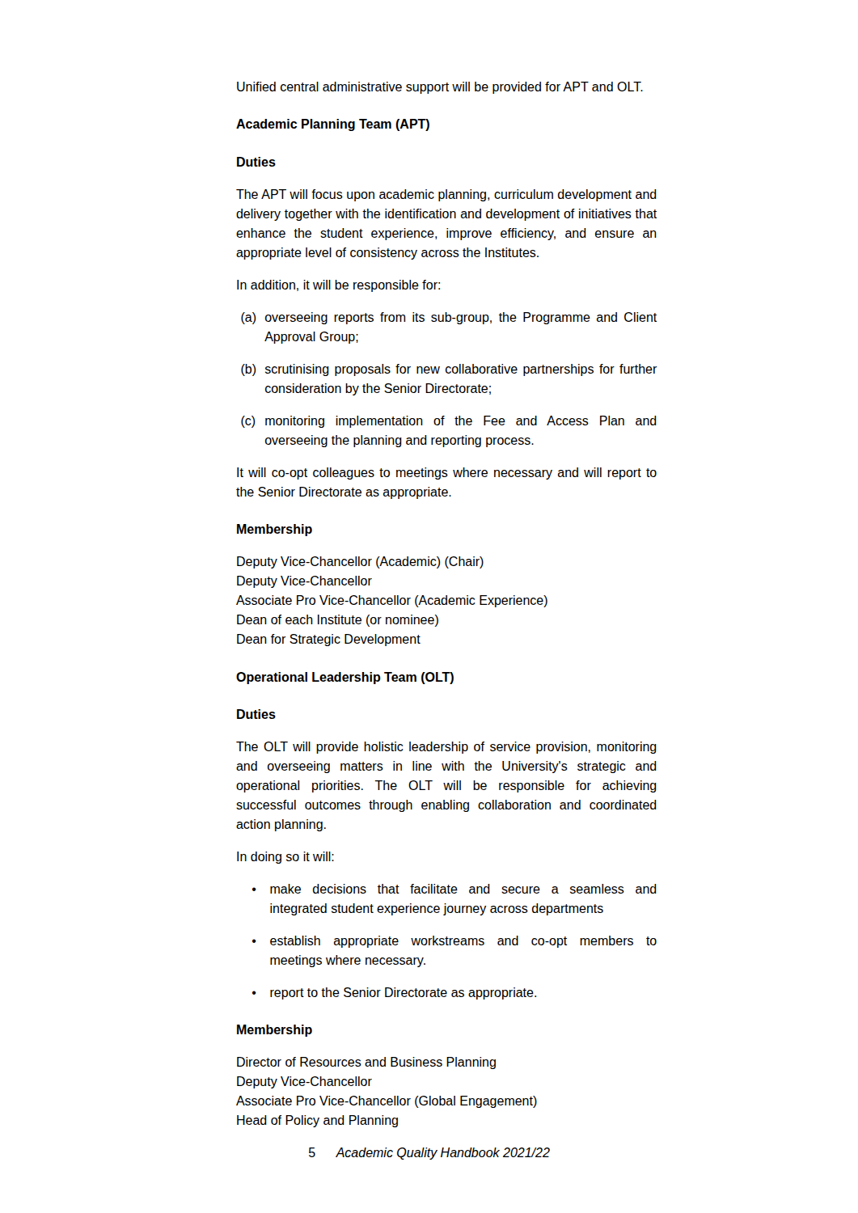Unified central administrative support will be provided for APT and OLT.
Academic Planning Team (APT)
Duties
The APT will focus upon academic planning, curriculum development and delivery together with the identification and development of initiatives that enhance the student experience, improve efficiency, and ensure an appropriate level of consistency across the Institutes.
In addition, it will be responsible for:
overseeing reports from its sub-group, the Programme and Client Approval Group;
scrutinising proposals for new collaborative partnerships for further consideration by the Senior Directorate;
monitoring implementation of the Fee and Access Plan and overseeing the planning and reporting process.
It will co-opt colleagues to meetings where necessary and will report to the Senior Directorate as appropriate.
Membership
Deputy Vice-Chancellor (Academic) (Chair)
Deputy Vice-Chancellor
Associate Pro Vice-Chancellor (Academic Experience)
Dean of each Institute (or nominee)
Dean for Strategic Development
Operational Leadership Team (OLT)
Duties
The OLT will provide holistic leadership of service provision, monitoring and overseeing matters in line with the University's strategic and operational priorities. The OLT will be responsible for achieving successful outcomes through enabling collaboration and coordinated action planning.
In doing so it will:
make decisions that facilitate and secure a seamless and integrated student experience journey across departments
establish appropriate workstreams and co-opt members to meetings where necessary.
report to the Senior Directorate as appropriate.
Membership
Director of Resources and Business Planning
Deputy Vice-Chancellor
Associate Pro Vice-Chancellor (Global Engagement)
Head of Policy and Planning
5 Academic Quality Handbook 2021/22